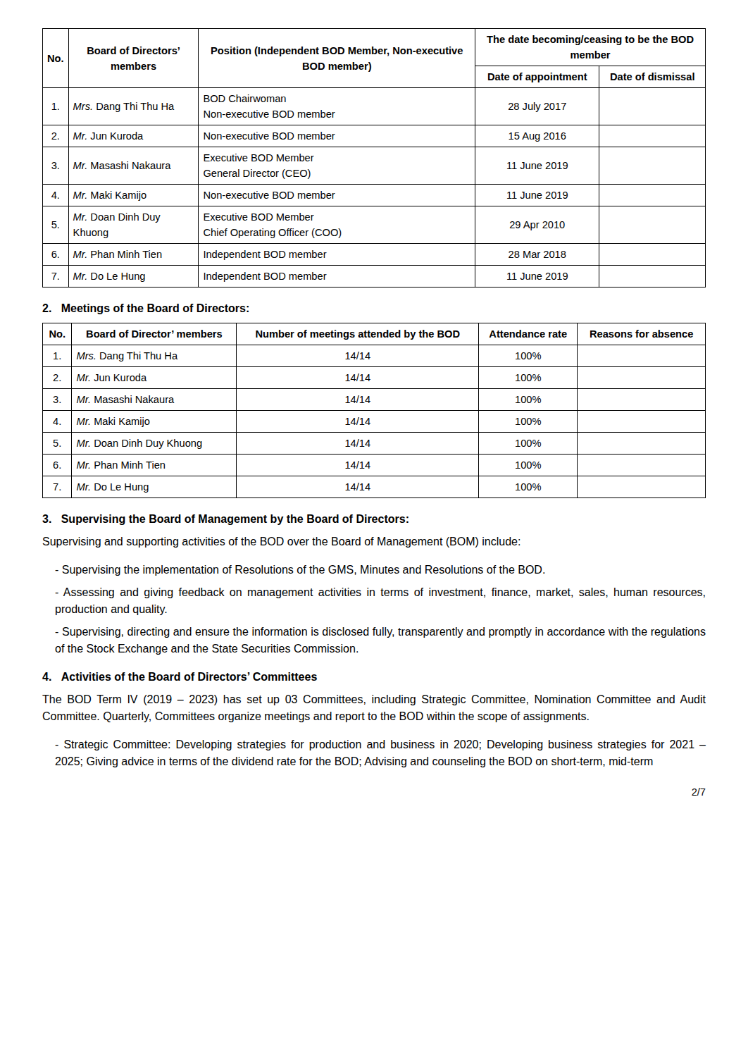| No. | Board of Directors’ members | Position (Independent BOD Member, Non-executive BOD member) | The date becoming/ceasing to be the BOD member |
| --- | --- | --- | --- |
| Date of appointment | Date of dismissal |
| 1. | Mrs. Dang Thi Thu Ha | BOD Chairwoman Non-executive BOD member | 28 July 2017 | |
| 2. | Mr. Jun Kuroda | Non-executive BOD member | 15 Aug 2016 | |
| 3. | Mr. Masashi Nakaura | Executive BOD Member General Director (CEO) | 11 June 2019 | |
| 4. | Mr. Maki Kamijo | Non-executive BOD member | 11 June 2019 | |
| 5. | Mr. Doan Dinh Duy Khuong | Executive BOD Member Chief Operating Officer (COO) | 29 Apr 2010 | |
| 6. | Mr. Phan Minh Tien | Independent BOD member | 28 Mar 2018 | |
| 7. | Mr. Do Le Hung | Independent BOD member | 11 June 2019 | |
2. Meetings of the Board of Directors:
| No. | Board of Director’ members | Number of meetings attended by the BOD | Attendance rate | Reasons for absence |
| --- | --- | --- | --- | --- |
| 1. | Mrs. Dang Thi Thu Ha | 14/14 | 100% | |
| 2. | Mr. Jun Kuroda | 14/14 | 100% | |
| 3. | Mr. Masashi Nakaura | 14/14 | 100% | |
| 4. | Mr. Maki Kamijo | 14/14 | 100% | |
| 5. | Mr. Doan Dinh Duy Khuong | 14/14 | 100% | |
| 6. | Mr. Phan Minh Tien | 14/14 | 100% | |
| 7. | Mr. Do Le Hung | 14/14 | 100% | |
3. Supervising the Board of Management by the Board of Directors:
Supervising and supporting activities of the BOD over the Board of Management (BOM) include:
Supervising the implementation of Resolutions of the GMS, Minutes and Resolutions of the BOD.
Assessing and giving feedback on management activities in terms of investment, finance, market, sales, human resources, production and quality.
Supervising, directing and ensure the information is disclosed fully, transparently and promptly in accordance with the regulations of the Stock Exchange and the State Securities Commission.
4. Activities of the Board of Directors’ Committees
The BOD Term IV (2019 – 2023) has set up 03 Committees, including Strategic Committee, Nomination Committee and Audit Committee. Quarterly, Committees organize meetings and report to the BOD within the scope of assignments.
Strategic Committee: Developing strategies for production and business in 2020; Developing business strategies for 2021 – 2025; Giving advice in terms of the dividend rate for the BOD; Advising and counseling the BOD on short-term, mid-term
2/7